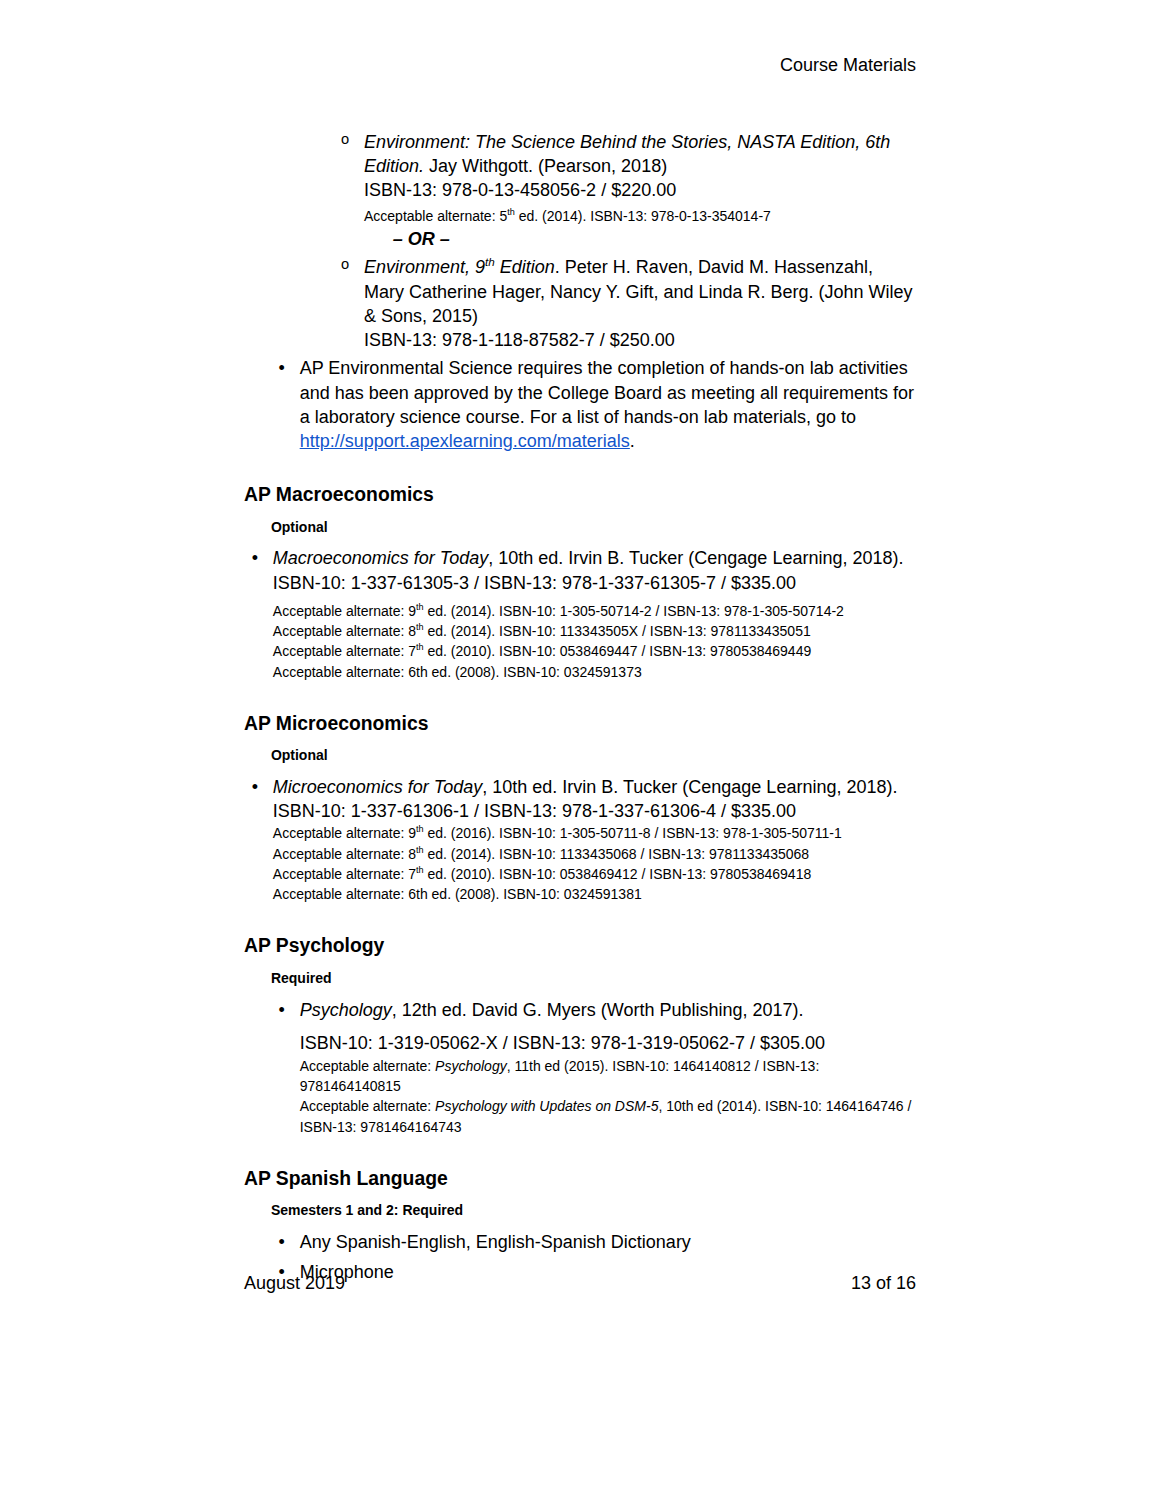Course Materials
Environment: The Science Behind the Stories, NASTA Edition, 6th Edition. Jay Withgott. (Pearson, 2018)
ISBN-13: 978-0-13-458056-2 / $220.00
Acceptable alternate: 5th ed. (2014). ISBN-13: 978-0-13-354014-7
– OR –
Environment, 9th Edition. Peter H. Raven, David M. Hassenzahl, Mary Catherine Hager, Nancy Y. Gift, and Linda R. Berg. (John Wiley & Sons, 2015)
ISBN-13: 978-1-118-87582-7 / $250.00
AP Environmental Science requires the completion of hands-on lab activities and has been approved by the College Board as meeting all requirements for a laboratory science course. For a list of hands-on lab materials, go to http://support.apexlearning.com/materials.
AP Macroeconomics
Optional
Macroeconomics for Today, 10th ed. Irvin B. Tucker (Cengage Learning, 2018).
ISBN-10: 1-337-61305-3 / ISBN-13: 978-1-337-61305-7 / $335.00
Acceptable alternate: 9th ed. (2014). ISBN-10: 1-305-50714-2 / ISBN-13: 978-1-305-50714-2
Acceptable alternate: 8th ed. (2014). ISBN-10: 113343505X / ISBN-13: 9781133435051
Acceptable alternate: 7th ed. (2010). ISBN-10: 0538469447 / ISBN-13: 9780538469449
Acceptable alternate: 6th ed. (2008). ISBN-10: 0324591373
AP Microeconomics
Optional
Microeconomics for Today, 10th ed. Irvin B. Tucker (Cengage Learning, 2018).
ISBN-10: 1-337-61306-1 / ISBN-13: 978-1-337-61306-4 / $335.00
Acceptable alternate: 9th ed. (2016). ISBN-10: 1-305-50711-8 / ISBN-13: 978-1-305-50711-1
Acceptable alternate: 8th ed. (2014). ISBN-10: 1133435068 / ISBN-13: 9781133435068
Acceptable alternate: 7th ed. (2010). ISBN-10: 0538469412 / ISBN-13: 9780538469418
Acceptable alternate: 6th ed. (2008). ISBN-10: 0324591381
AP Psychology
Required
Psychology, 12th ed. David G. Myers (Worth Publishing, 2017).
ISBN-10: 1-319-05062-X / ISBN-13: 978-1-319-05062-7 / $305.00
Acceptable alternate: Psychology, 11th ed (2015). ISBN-10: 1464140812 / ISBN-13: 9781464140815
Acceptable alternate: Psychology with Updates on DSM-5, 10th ed (2014). ISBN-10: 1464164746 / ISBN-13: 9781464164743
AP Spanish Language
Semesters 1 and 2: Required
Any Spanish-English, English-Spanish Dictionary
Microphone
August 2019 13 of 16